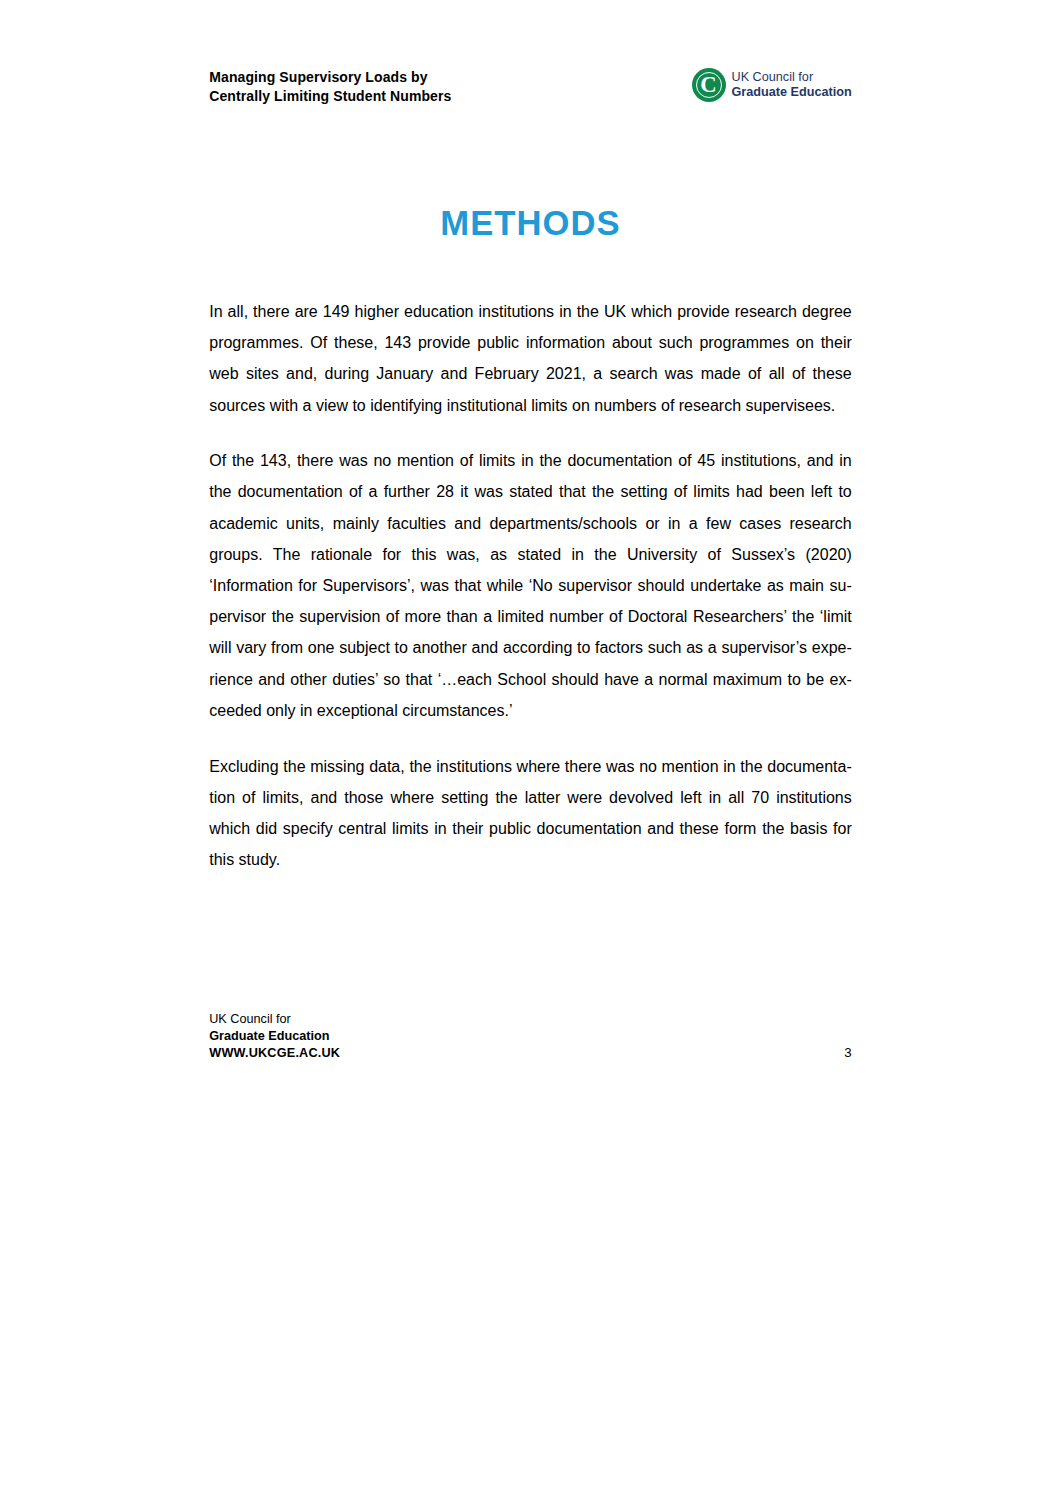Managing Supervisory Loads by
Centrally Limiting Student Numbers
C
UK Council for Graduate Education
METHODS
In all, there are 149 higher education institutions in the UK which provide research degree programmes. Of these, 143 provide public information about such programmes on their web sites and, during January and February 2021, a search was made of all of these sources with a view to identifying institutional limits on numbers of research supervisees.
Of the 143, there was no mention of limits in the documentation of 45 institutions, and in the documentation of a further 28 it was stated that the setting of limits had been left to academic units, mainly faculties and departments/schools or in a few cases research groups. The rationale for this was, as stated in the University of Sussex’s (2020) ‘Information for Supervisors’, was that while ‘No supervisor should undertake as main supervisor the supervision of more than a limited number of Doctoral Researchers’ the ‘limit will vary from one subject to another and according to factors such as a supervisor’s experience and other duties’ so that ‘…each School should have a normal maximum to be exceeded only in exceptional circumstances.’
Excluding the missing data, the institutions where there was no mention in the documentation of limits, and those where setting the latter were devolved left in all 70 institutions which did specify central limits in their public documentation and these form the basis for this study.
UK Council for
Graduate Education
WWW.UKCGE.AC.UK
3